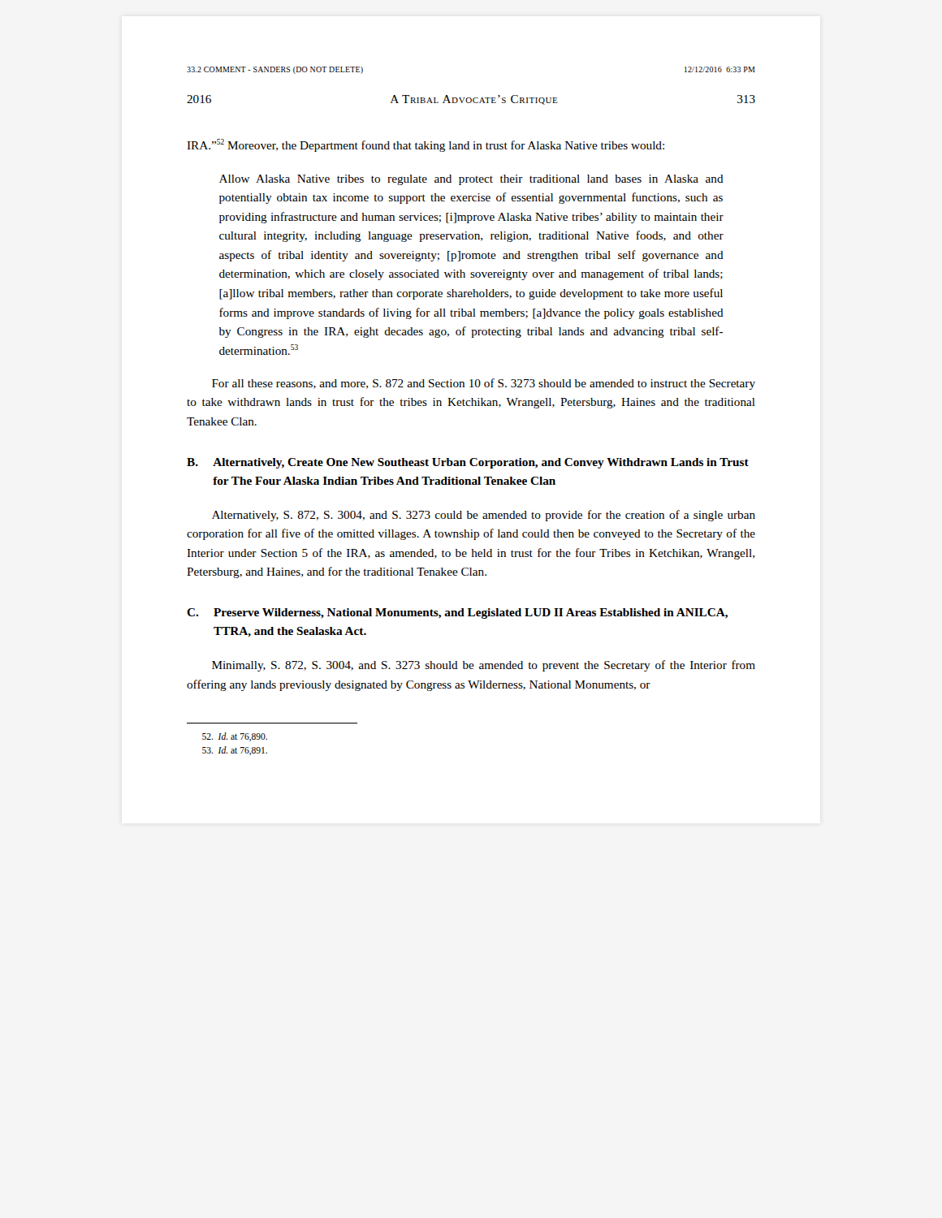33.2 Comment - Sanders (Do Not Delete) 12/12/2016 6:33 PM
2016 A Tribal Advocate’s Critique 313
IRA.”52 Moreover, the Department found that taking land in trust for Alaska Native tribes would:
Allow Alaska Native tribes to regulate and protect their traditional land bases in Alaska and potentially obtain tax income to support the exercise of essential governmental functions, such as providing infrastructure and human services; [i]mprove Alaska Native tribes’ ability to maintain their cultural integrity, including language preservation, religion, traditional Native foods, and other aspects of tribal identity and sovereignty; [p]romote and strengthen tribal self governance and determination, which are closely associated with sovereignty over and management of tribal lands; [a]llow tribal members, rather than corporate shareholders, to guide development to take more useful forms and improve standards of living for all tribal members; [a]dvance the policy goals established by Congress in the IRA, eight decades ago, of protecting tribal lands and advancing tribal self-determination.53
For all these reasons, and more, S. 872 and Section 10 of S. 3273 should be amended to instruct the Secretary to take withdrawn lands in trust for the tribes in Ketchikan, Wrangell, Petersburg, Haines and the traditional Tenakee Clan.
B. Alternatively, Create One New Southeast Urban Corporation, and Convey Withdrawn Lands in Trust for The Four Alaska Indian Tribes And Traditional Tenakee Clan
Alternatively, S. 872, S. 3004, and S. 3273 could be amended to provide for the creation of a single urban corporation for all five of the omitted villages. A township of land could then be conveyed to the Secretary of the Interior under Section 5 of the IRA, as amended, to be held in trust for the four Tribes in Ketchikan, Wrangell, Petersburg, and Haines, and for the traditional Tenakee Clan.
C. Preserve Wilderness, National Monuments, and Legislated LUD II Areas Established in ANILCA, TTRA, and the Sealaska Act.
Minimally, S. 872, S. 3004, and S. 3273 should be amended to prevent the Secretary of the Interior from offering any lands previously designated by Congress as Wilderness, National Monuments, or
52. Id. at 76,890.
53. Id. at 76,891.